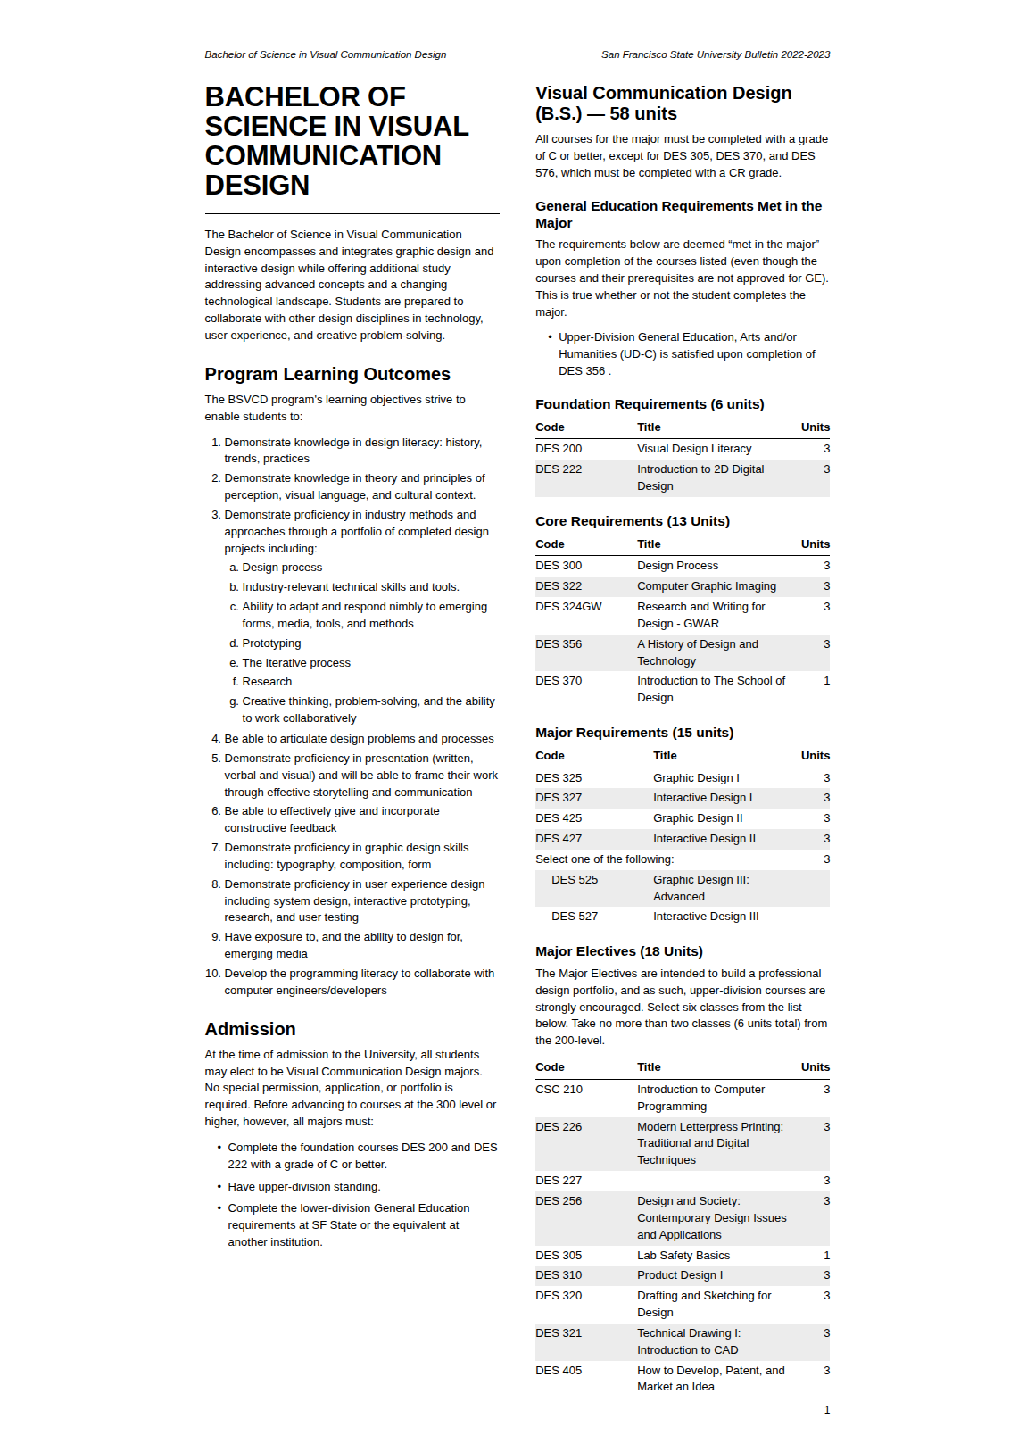Bachelor of Science in Visual Communication Design
San Francisco State University Bulletin 2022-2023
Bachelor of Science in Visual Communication Design
The Bachelor of Science in Visual Communication Design encompasses and integrates graphic design and interactive design while offering additional study addressing advanced concepts and a changing technological landscape. Students are prepared to collaborate with other design disciplines in technology, user experience, and creative problem-solving.
Program Learning Outcomes
The BSVCD program's learning objectives strive to enable students to:
Demonstrate knowledge in design literacy: history, trends, practices
Demonstrate knowledge in theory and principles of perception, visual language, and cultural context.
Demonstrate proficiency in industry methods and approaches through a portfolio of completed design projects including:
Design process
Industry-relevant technical skills and tools.
Ability to adapt and respond nimbly to emerging forms, media, tools, and methods
Prototyping
The Iterative process
Research
Creative thinking, problem-solving, and the ability to work collaboratively
Be able to articulate design problems and processes
Demonstrate proficiency in presentation (written, verbal and visual) and will be able to frame their work through effective storytelling and communication
Be able to effectively give and incorporate constructive feedback
Demonstrate proficiency in graphic design skills including: typography, composition, form
Demonstrate proficiency in user experience design including system design, interactive prototyping, research, and user testing
Have exposure to, and the ability to design for, emerging media
Develop the programming literacy to collaborate with computer engineers/developers
Admission
At the time of admission to the University, all students may elect to be Visual Communication Design majors. No special permission, application, or portfolio is required. Before advancing to courses at the 300 level or higher, however, all majors must:
Complete the foundation courses DES 200 and DES 222 with a grade of C or better.
Have upper-division standing.
Complete the lower-division General Education requirements at SF State or the equivalent at another institution.
Visual Communication Design (B.S.) — 58 units
All courses for the major must be completed with a grade of C or better, except for DES 305, DES 370, and DES 576, which must be completed with a CR grade.
General Education Requirements Met in the Major
The requirements below are deemed “met in the major” upon completion of the courses listed (even though the courses and their prerequisites are not approved for GE). This is true whether or not the student completes the major.
Upper-Division General Education, Arts and/or Humanities (UD-C) is satisfied upon completion of DES 356 .
Foundation Requirements (6 units)
| Code | Title | Units |
| --- | --- | --- |
| DES 200 | Visual Design Literacy | 3 |
| DES 222 | Introduction to 2D Digital Design | 3 |
Core Requirements (13 Units)
| Code | Title | Units |
| --- | --- | --- |
| DES 300 | Design Process | 3 |
| DES 322 | Computer Graphic Imaging | 3 |
| DES 324GW | Research and Writing for Design - GWAR | 3 |
| DES 356 | A History of Design and Technology | 3 |
| DES 370 | Introduction to The School of Design | 1 |
Major Requirements (15 units)
| Code | Title | Units |
| --- | --- | --- |
| DES 325 | Graphic Design I | 3 |
| DES 327 | Interactive Design I | 3 |
| DES 425 | Graphic Design II | 3 |
| DES 427 | Interactive Design II | 3 |
| Select one of the following: | 3 |
| DES 525 | Graphic Design III: Advanced | |
| DES 527 | Interactive Design III | |
Major Electives (18 Units)
The Major Electives are intended to build a professional design portfolio, and as such, upper-division courses are strongly encouraged. Select six classes from the list below. Take no more than two classes (6 units total) from the 200-level.
| Code | Title | Units |
| --- | --- | --- |
| CSC 210 | Introduction to Computer Programming | 3 |
| DES 226 | Modern Letterpress Printing: Traditional and Digital Techniques | 3 |
| DES 227 | | 3 |
| DES 256 | Design and Society: Contemporary Design Issues and Applications | 3 |
| DES 305 | Lab Safety Basics | 1 |
| DES 310 | Product Design I | 3 |
| DES 320 | Drafting and Sketching for Design | 3 |
| DES 321 | Technical Drawing I: Introduction to CAD | 3 |
| DES 405 | How to Develop, Patent, and Market an Idea | 3 |
1